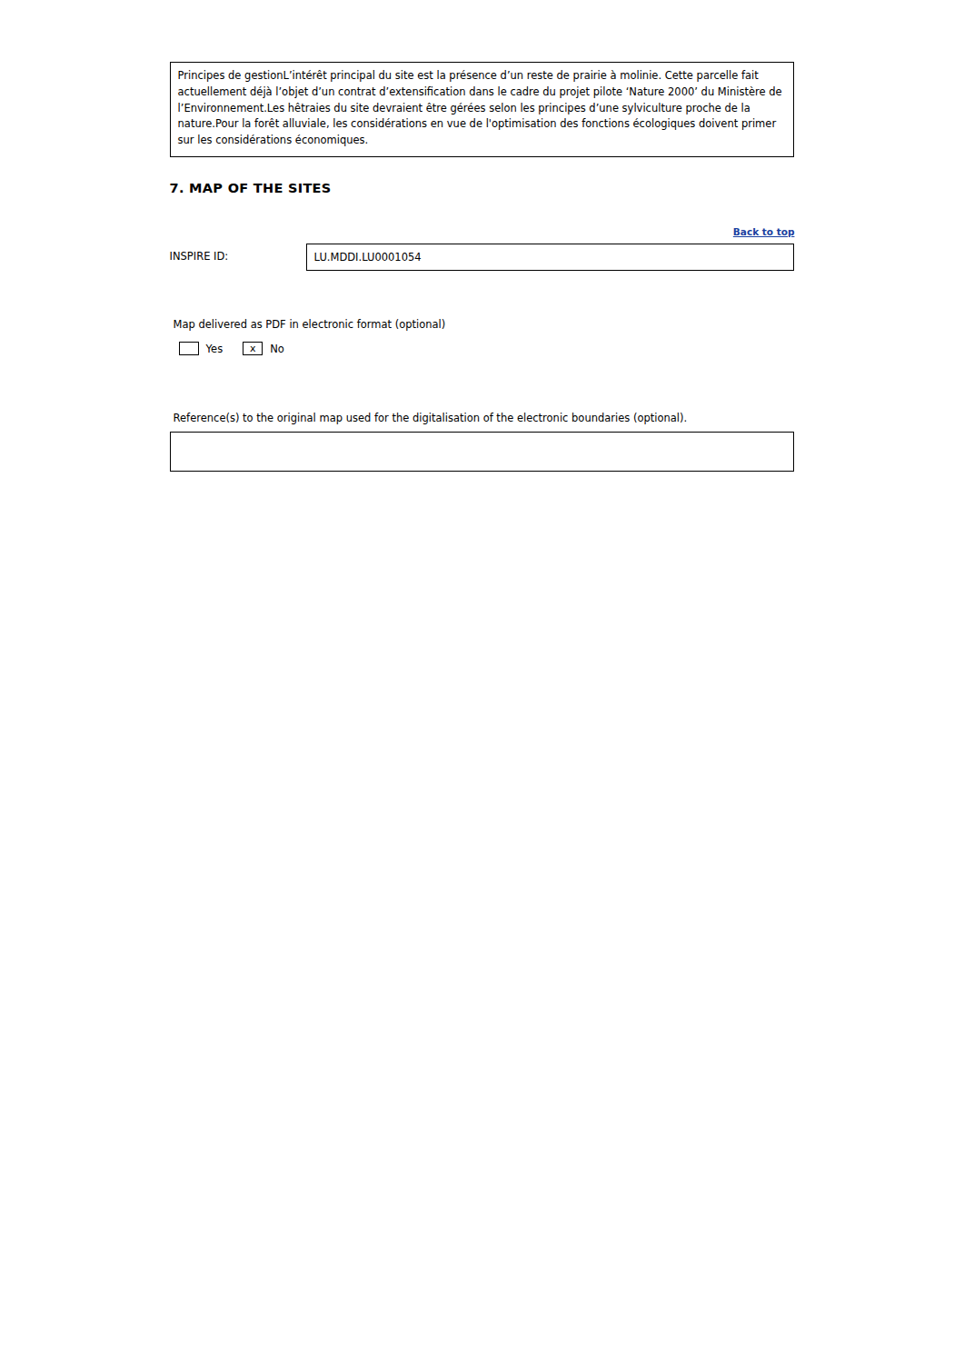Principes de gestionL’intérêt principal du site est la présence d’un reste de prairie à molinie. Cette parcelle fait actuellement déjà l’objet d’un contrat d’extensification dans le cadre du projet pilote ‘Nature 2000’ du Ministère de l’Environnement.Les hêtraies du site devraient être gérées selon les principes d’une sylviculture proche de la nature.Pour la forêt alluviale, les considérations en vue de l'optimisation des fonctions écologiques doivent primer sur les considérations économiques.
7. MAP OF THE SITES
Back to top
INSPIRE ID:
LU.MDDI.LU0001054
Map delivered as PDF in electronic format (optional)
Yes xNo
Reference(s) to the original map used for the digitalisation of the electronic boundaries (optional).